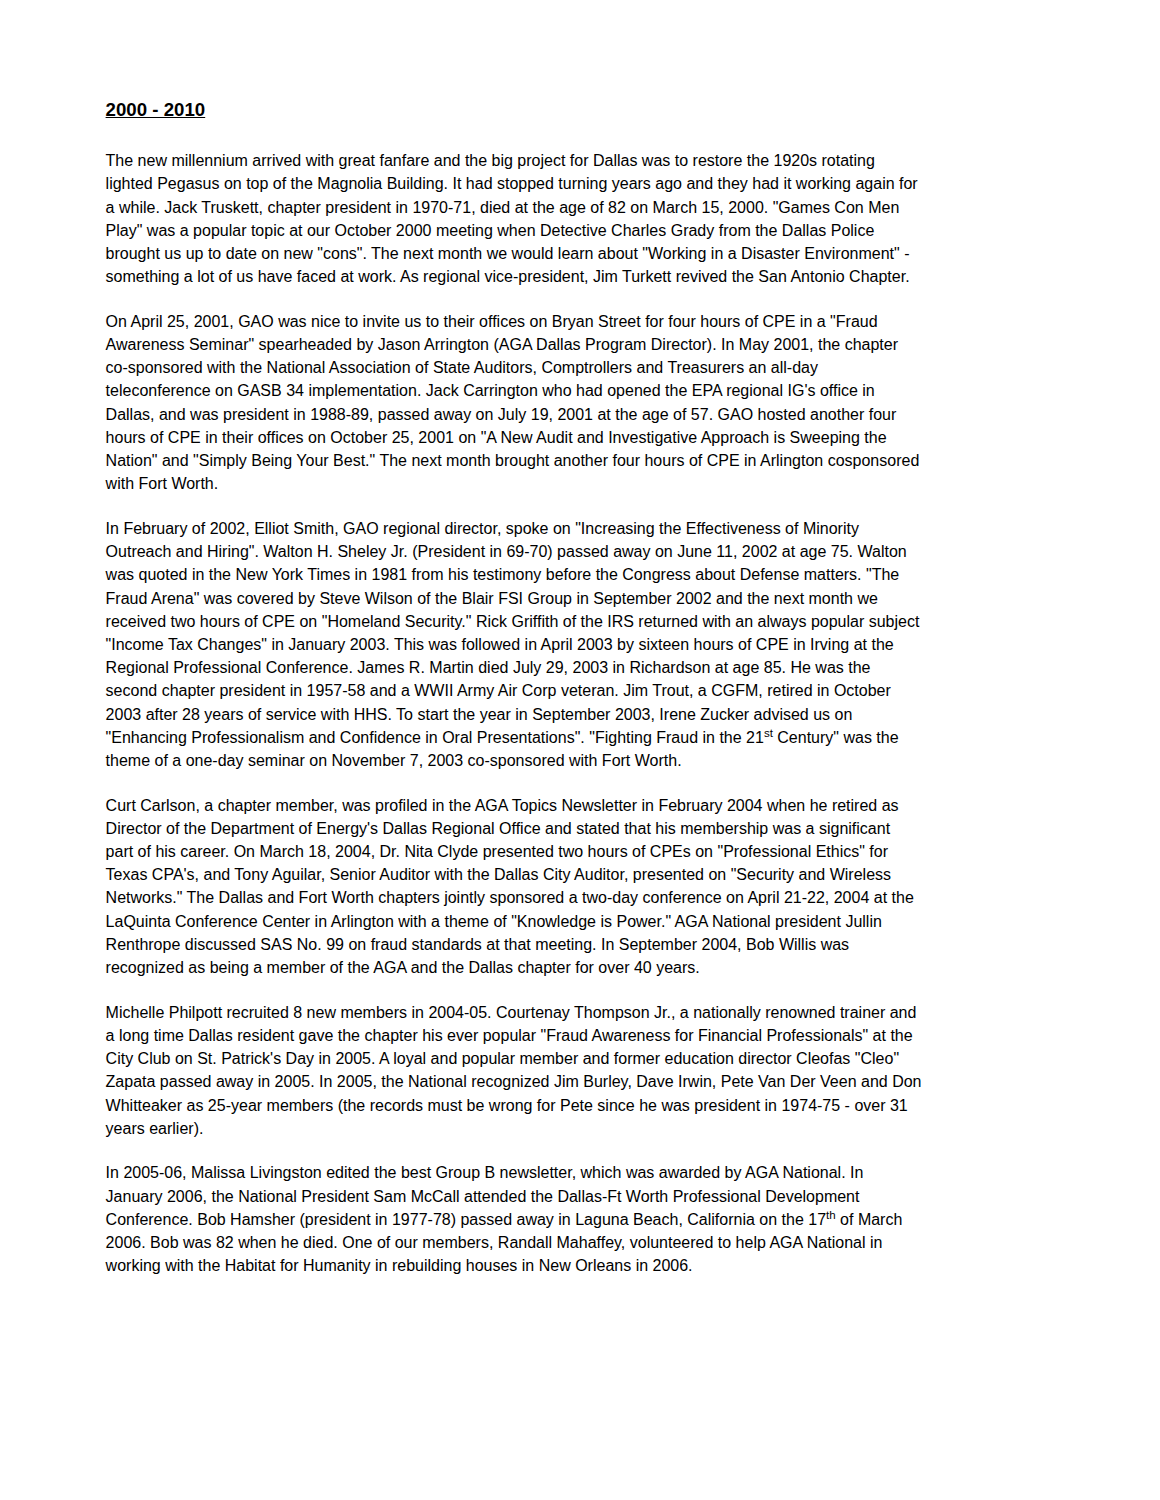2000 - 2010
The new millennium arrived with great fanfare and the big project for Dallas was to restore the 1920s rotating lighted Pegasus on top of the Magnolia Building. It had stopped turning years ago and they had it working again for a while. Jack Truskett, chapter president in 1970-71, died at the age of 82 on March 15, 2000. "Games Con Men Play" was a popular topic at our October 2000 meeting when Detective Charles Grady from the Dallas Police brought us up to date on new "cons". The next month we would learn about "Working in a Disaster Environment" - something a lot of us have faced at work. As regional vice-president, Jim Turkett revived the San Antonio Chapter.
On April 25, 2001, GAO was nice to invite us to their offices on Bryan Street for four hours of CPE in a "Fraud Awareness Seminar" spearheaded by Jason Arrington (AGA Dallas Program Director). In May 2001, the chapter co-sponsored with the National Association of State Auditors, Comptrollers and Treasurers an all-day teleconference on GASB 34 implementation. Jack Carrington who had opened the EPA regional IG's office in Dallas, and was president in 1988-89, passed away on July 19, 2001 at the age of 57. GAO hosted another four hours of CPE in their offices on October 25, 2001 on "A New Audit and Investigative Approach is Sweeping the Nation" and "Simply Being Your Best." The next month brought another four hours of CPE in Arlington cosponsored with Fort Worth.
In February of 2002, Elliot Smith, GAO regional director, spoke on "Increasing the Effectiveness of Minority Outreach and Hiring". Walton H. Sheley Jr. (President in 69-70) passed away on June 11, 2002 at age 75. Walton was quoted in the New York Times in 1981 from his testimony before the Congress about Defense matters. "The Fraud Arena" was covered by Steve Wilson of the Blair FSI Group in September 2002 and the next month we received two hours of CPE on "Homeland Security." Rick Griffith of the IRS returned with an always popular subject "Income Tax Changes" in January 2003. This was followed in April 2003 by sixteen hours of CPE in Irving at the Regional Professional Conference. James R. Martin died July 29, 2003 in Richardson at age 85. He was the second chapter president in 1957-58 and a WWII Army Air Corp veteran. Jim Trout, a CGFM, retired in October 2003 after 28 years of service with HHS. To start the year in September 2003, Irene Zucker advised us on "Enhancing Professionalism and Confidence in Oral Presentations". "Fighting Fraud in the 21st Century" was the theme of a one-day seminar on November 7, 2003 co-sponsored with Fort Worth.
Curt Carlson, a chapter member, was profiled in the AGA Topics Newsletter in February 2004 when he retired as Director of the Department of Energy's Dallas Regional Office and stated that his membership was a significant part of his career. On March 18, 2004, Dr. Nita Clyde presented two hours of CPEs on "Professional Ethics" for Texas CPA's, and Tony Aguilar, Senior Auditor with the Dallas City Auditor, presented on "Security and Wireless Networks." The Dallas and Fort Worth chapters jointly sponsored a two-day conference on April 21-22, 2004 at the LaQuinta Conference Center in Arlington with a theme of "Knowledge is Power." AGA National president Jullin Renthrope discussed SAS No. 99 on fraud standards at that meeting. In September 2004, Bob Willis was recognized as being a member of the AGA and the Dallas chapter for over 40 years.
Michelle Philpott recruited 8 new members in 2004-05. Courtenay Thompson Jr., a nationally renowned trainer and a long time Dallas resident gave the chapter his ever popular "Fraud Awareness for Financial Professionals" at the City Club on St. Patrick's Day in 2005. A loyal and popular member and former education director Cleofas "Cleo" Zapata passed away in 2005. In 2005, the National recognized Jim Burley, Dave Irwin, Pete Van Der Veen and Don Whitteaker as 25-year members (the records must be wrong for Pete since he was president in 1974-75 - over 31 years earlier).
In 2005-06, Malissa Livingston edited the best Group B newsletter, which was awarded by AGA National. In January 2006, the National President Sam McCall attended the Dallas-Ft Worth Professional Development Conference. Bob Hamsher (president in 1977-78) passed away in Laguna Beach, California on the 17th of March 2006. Bob was 82 when he died. One of our members, Randall Mahaffey, volunteered to help AGA National in working with the Habitat for Humanity in rebuilding houses in New Orleans in 2006.